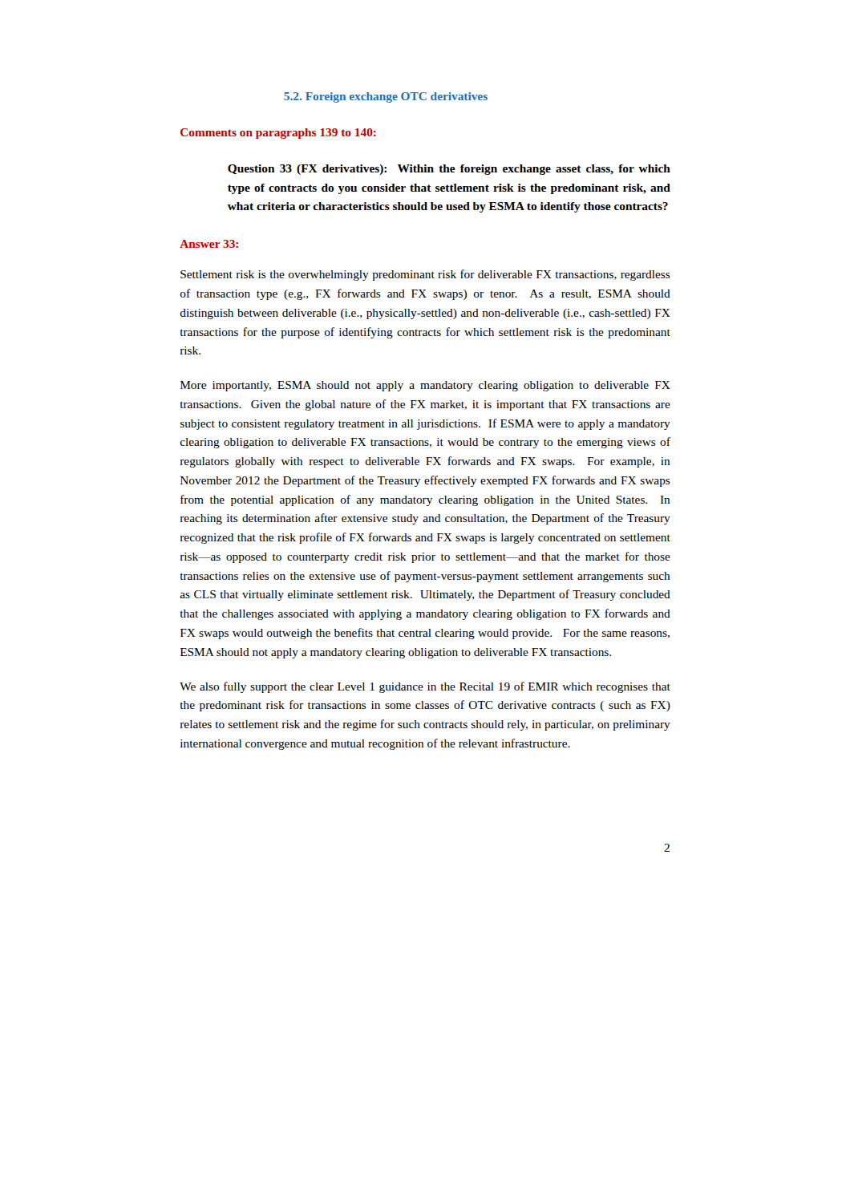5.2. Foreign exchange OTC derivatives
Comments on paragraphs 139 to 140:
Question 33 (FX derivatives): Within the foreign exchange asset class, for which type of contracts do you consider that settlement risk is the predominant risk, and what criteria or characteristics should be used by ESMA to identify those contracts?
Answer 33:
Settlement risk is the overwhelmingly predominant risk for deliverable FX transactions, regardless of transaction type (e.g., FX forwards and FX swaps) or tenor. As a result, ESMA should distinguish between deliverable (i.e., physically-settled) and non-deliverable (i.e., cash-settled) FX transactions for the purpose of identifying contracts for which settlement risk is the predominant risk.
More importantly, ESMA should not apply a mandatory clearing obligation to deliverable FX transactions. Given the global nature of the FX market, it is important that FX transactions are subject to consistent regulatory treatment in all jurisdictions. If ESMA were to apply a mandatory clearing obligation to deliverable FX transactions, it would be contrary to the emerging views of regulators globally with respect to deliverable FX forwards and FX swaps. For example, in November 2012 the Department of the Treasury effectively exempted FX forwards and FX swaps from the potential application of any mandatory clearing obligation in the United States. In reaching its determination after extensive study and consultation, the Department of the Treasury recognized that the risk profile of FX forwards and FX swaps is largely concentrated on settlement risk—as opposed to counterparty credit risk prior to settlement—and that the market for those transactions relies on the extensive use of payment-versus-payment settlement arrangements such as CLS that virtually eliminate settlement risk. Ultimately, the Department of Treasury concluded that the challenges associated with applying a mandatory clearing obligation to FX forwards and FX swaps would outweigh the benefits that central clearing would provide. For the same reasons, ESMA should not apply a mandatory clearing obligation to deliverable FX transactions.
We also fully support the clear Level 1 guidance in the Recital 19 of EMIR which recognises that the predominant risk for transactions in some classes of OTC derivative contracts ( such as FX) relates to settlement risk and the regime for such contracts should rely, in particular, on preliminary international convergence and mutual recognition of the relevant infrastructure.
2